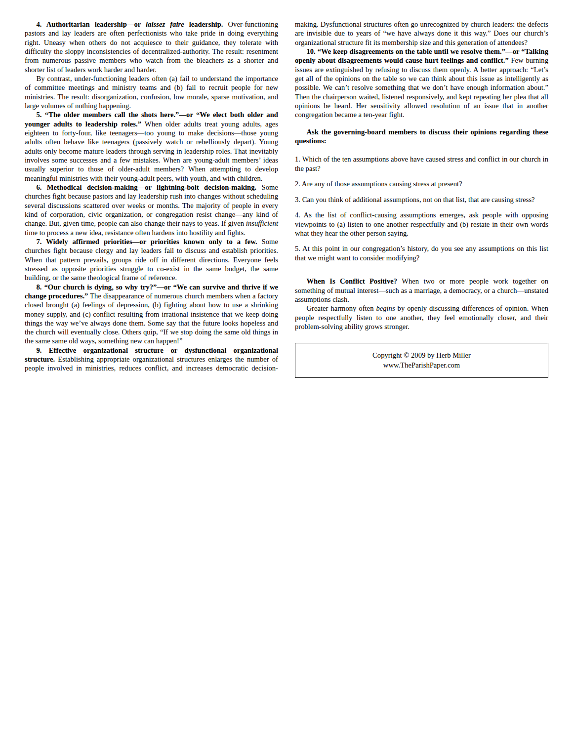4. Authoritarian leadership—or laissez faire leadership. Over-functioning pastors and lay leaders are often perfectionists who take pride in doing everything right. Uneasy when others do not acquiesce to their guidance, they tolerate with difficulty the sloppy inconsistencies of decentralized-authority. The result: resentment from numerous passive members who watch from the bleachers as a shorter and shorter list of leaders work harder and harder.
By contrast, under-functioning leaders often (a) fail to understand the importance of committee meetings and ministry teams and (b) fail to recruit people for new ministries. The result: disorganization, confusion, low morale, sparse motivation, and large volumes of nothing happening.
5. “The older members call the shots here.”—or “We elect both older and younger adults to leadership roles.” When older adults treat young adults, ages eighteen to forty-four, like teenagers—too young to make decisions—those young adults often behave like teenagers (passively watch or rebelliously depart). Young adults only become mature leaders through serving in leadership roles. That inevitably involves some successes and a few mistakes. When are young-adult members’ ideas usually superior to those of older-adult members? When attempting to develop meaningful ministries with their young-adult peers, with youth, and with children.
6. Methodical decision-making—or lightning-bolt decision-making. Some churches fight because pastors and lay leadership rush into changes without scheduling several discussions scattered over weeks or months. The majority of people in every kind of corporation, civic organization, or congregation resist change—any kind of change. But, given time, people can also change their nays to yeas. If given insufficient time to process a new idea, resistance often hardens into hostility and fights.
7. Widely affirmed priorities—or priorities known only to a few. Some churches fight because clergy and lay leaders fail to discuss and establish priorities. When that pattern prevails, groups ride off in different directions. Everyone feels stressed as opposite priorities struggle to co-exist in the same budget, the same building, or the same theological frame of reference.
8. “Our church is dying, so why try?”—or “We can survive and thrive if we change procedures.” The disappearance of numerous church members when a factory closed brought (a) feelings of depression, (b) fighting about how to use a shrinking money supply, and (c) conflict resulting from irrational insistence that we keep doing things the way we’ve always done them. Some say that the future looks hopeless and the church will eventually close. Others quip, “If we stop doing the same old things in the same same old ways, something new can happen!”
9. Effective organizational structure—or dysfunctional organizational structure. Establishing appropriate organizational structures enlarges the number of people involved in ministries, reduces conflict, and increases democratic decision-making. Dysfunctional structures often go unrecognized by church leaders: the defects are invisible due to years of “we have always done it this way.” Does our church’s organizational structure fit its membership size and this generation of attendees?
10. “We keep disagreements on the table until we resolve them.”—or “Talking openly about disagreements would cause hurt feelings and conflict.” Few burning issues are extinguished by refusing to discuss them openly. A better approach: “Let’s get all of the opinions on the table so we can think about this issue as intelligently as possible. We can’t resolve something that we don’t have enough information about.” Then the chairperson waited, listened responsively, and kept repeating her plea that all opinions be heard. Her sensitivity allowed resolution of an issue that in another congregation became a ten-year fight.
Ask the governing-board members to discuss their opinions regarding these questions:
1. Which of the ten assumptions above have caused stress and conflict in our church in the past?
2. Are any of those assumptions causing stress at present?
3. Can you think of additional assumptions, not on that list, that are causing stress?
4. As the list of conflict-causing assumptions emerges, ask people with opposing viewpoints to (a) listen to one another respectfully and (b) restate in their own words what they hear the other person saying.
5. At this point in our congregation’s history, do you see any assumptions on this list that we might want to consider modifying?
When Is Conflict Positive? When two or more people work together on something of mutual interest—such as a marriage, a democracy, or a church—unstated assumptions clash.
Greater harmony often begins by openly discussing differences of opinion. When people respectfully listen to one another, they feel emotionally closer, and their problem-solving ability grows stronger.
Copyright © 2009 by Herb Miller
www.TheParishPaper.com